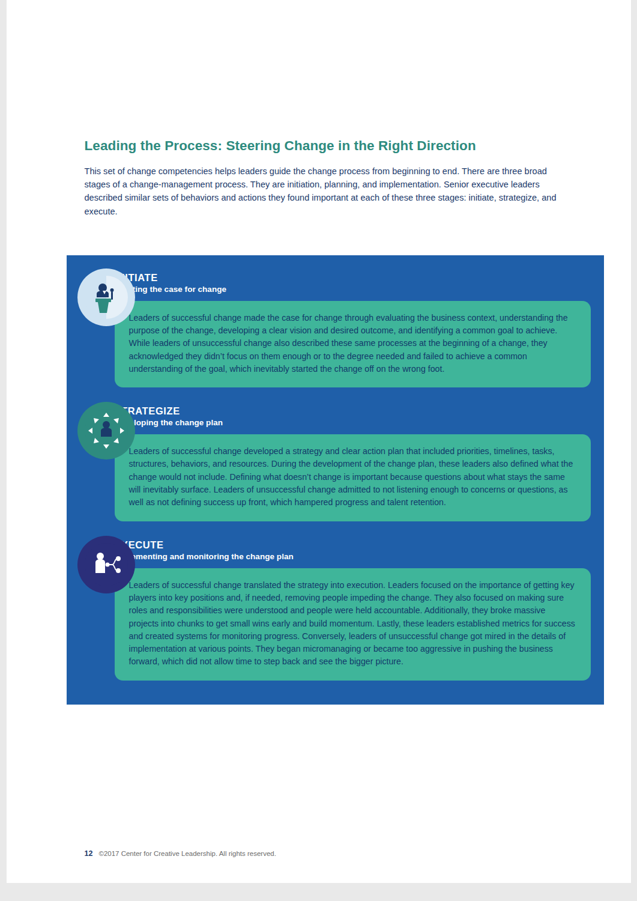Leading the Process: Steering Change in the Right Direction
This set of change competencies helps leaders guide the change process from beginning to end. There are three broad stages of a change-management process. They are initiation, planning, and implementation. Senior executive leaders described similar sets of behaviors and actions they found important at each of these three stages: initiate, strategize, and execute.
INITIATE
Creating the case for change
Leaders of successful change made the case for change through evaluating the business context, understanding the purpose of the change, developing a clear vision and desired outcome, and identifying a common goal to achieve. While leaders of unsuccessful change also described these same processes at the beginning of a change, they acknowledged they didn’t focus on them enough or to the degree needed and failed to achieve a common understanding of the goal, which inevitably started the change off on the wrong foot.
STRATEGIZE
Developing the change plan
Leaders of successful change developed a strategy and clear action plan that included priorities, timelines, tasks, structures, behaviors, and resources. During the development of the change plan, these leaders also defined what the change would not include. Defining what doesn’t change is important because questions about what stays the same will inevitably surface. Leaders of unsuccessful change admitted to not listening enough to concerns or questions, as well as not defining success up front, which hampered progress and talent retention.
EXECUTE
Implementing and monitoring the change plan
Leaders of successful change translated the strategy into execution. Leaders focused on the importance of getting key players into key positions and, if needed, removing people impeding the change. They also focused on making sure roles and responsibilities were understood and people were held accountable. Additionally, they broke massive projects into chunks to get small wins early and build momentum. Lastly, these leaders established metrics for success and created systems for monitoring progress. Conversely, leaders of unsuccessful change got mired in the details of implementation at various points. They began micromanaging or became too aggressive in pushing the business forward, which did not allow time to step back and see the bigger picture.
12©2017 Center for Creative Leadership. All rights reserved.